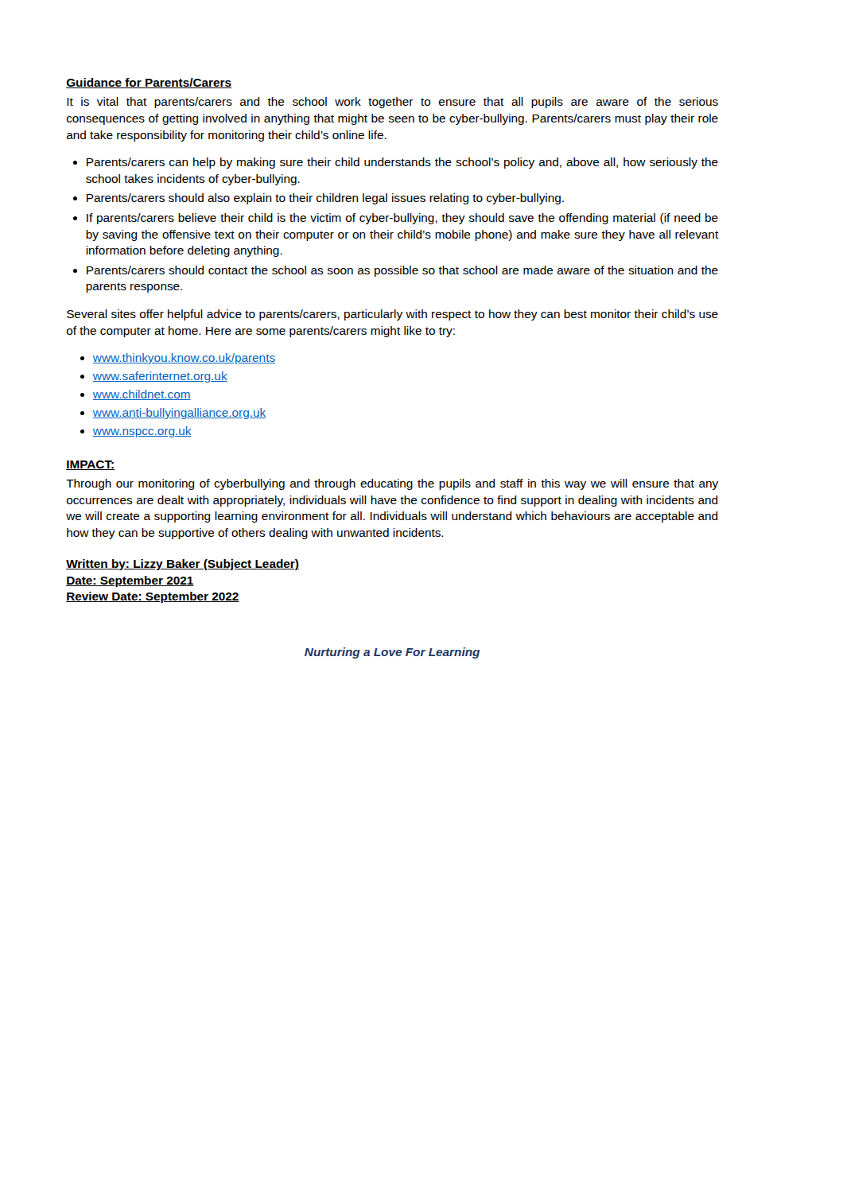Guidance for Parents/Carers
It is vital that parents/carers and the school work together to ensure that all pupils are aware of the serious consequences of getting involved in anything that might be seen to be cyber-bullying. Parents/carers must play their role and take responsibility for monitoring their child’s online life.
Parents/carers can help by making sure their child understands the school’s policy and, above all, how seriously the school takes incidents of cyber-bullying.
Parents/carers should also explain to their children legal issues relating to cyber-bullying.
If parents/carers believe their child is the victim of cyber-bullying, they should save the offending material (if need be by saving the offensive text on their computer or on their child’s mobile phone) and make sure they have all relevant information before deleting anything.
Parents/carers should contact the school as soon as possible so that school are made aware of the situation and the parents response.
Several sites offer helpful advice to parents/carers, particularly with respect to how they can best monitor their child’s use of the computer at home. Here are some parents/carers might like to try:
www.thinkyou.know.co.uk/parents
www.saferinternet.org.uk
www.childnet.com
www.anti-bullyingalliance.org.uk
www.nspcc.org.uk
IMPACT:
Through our monitoring of cyberbullying and through educating the pupils and staff in this way we will ensure that any occurrences are dealt with appropriately, individuals will have the confidence to find support in dealing with incidents and we will create a supporting learning environment for all. Individuals will understand which behaviours are acceptable and how they can be supportive of others dealing with unwanted incidents.
Written by: Lizzy Baker (Subject Leader)
Date: September 2021
Review Date: September 2022
Nurturing a Love For Learning